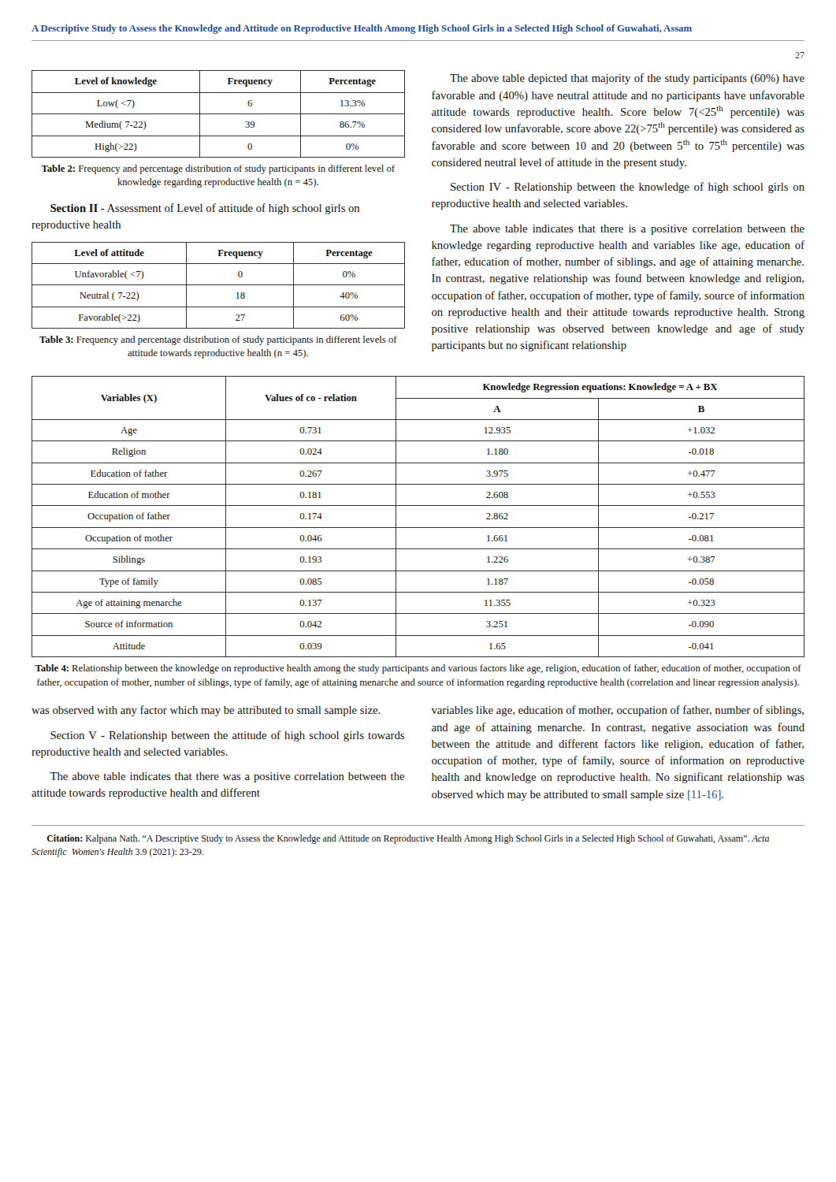A Descriptive Study to Assess the Knowledge and Attitude on Reproductive Health Among High School Girls in a Selected High School of Guwahati, Assam
27
| Level of knowledge | Frequency | Percentage |
| --- | --- | --- |
| Low( <7) | 6 | 13.3% |
| Medium( 7-22) | 39 | 86.7% |
| High(>22) | 0 | 0% |
Table 2: Frequency and percentage distribution of study participants in different level of knowledge regarding reproductive health (n = 45).
Section II - Assessment of Level of attitude of high school girls on reproductive health
| Level of attitude | Frequency | Percentage |
| --- | --- | --- |
| Unfavorable( <7) | 0 | 0% |
| Neutral ( 7-22) | 18 | 40% |
| Favorable(>22) | 27 | 60% |
Table 3: Frequency and percentage distribution of study participants in different levels of attitude towards reproductive health (n = 45).
The above table depicted that majority of the study participants (60%) have favorable and (40%) have neutral attitude and no participants have unfavorable attitude towards reproductive health. Score below 7(<25th percentile) was considered low unfavorable, score above 22(>75th percentile) was considered as favorable and score between 10 and 20 (between 5th to 75th percentile) was considered neutral level of attitude in the present study.
Section IV - Relationship between the knowledge of high school girls on reproductive health and selected variables.
The above table indicates that there is a positive correlation between the knowledge regarding reproductive health and variables like age, education of father, education of mother, number of siblings, and age of attaining menarche. In contrast, negative relationship was found between knowledge and religion, occupation of father, occupation of mother, type of family, source of information on reproductive health and their attitude towards reproductive health. Strong positive relationship was observed between knowledge and age of study participants but no significant relationship
| Variables (X) | Values of co - relation | Knowledge Regression equations: Knowledge = A + BX |
| --- | --- | --- |
| A | B |
| Age | 0.731 | 12.935 | +1.032 |
| Religion | 0.024 | 1.180 | -0.018 |
| Education of father | 0.267 | 3.975 | +0.477 |
| Education of mother | 0.181 | 2.608 | +0.553 |
| Occupation of father | 0.174 | 2.862 | -0.217 |
| Occupation of mother | 0.046 | 1.661 | -0.081 |
| Siblings | 0.193 | 1.226 | +0.387 |
| Type of family | 0.085 | 1.187 | -0.058 |
| Age of attaining menarche | 0.137 | 11.355 | +0.323 |
| Source of information | 0.042 | 3.251 | -0.090 |
| Attitude | 0.039 | 1.65 | -0.041 |
Table 4: Relationship between the knowledge on reproductive health among the study participants and various factors like age, religion, education of father, education of mother, occupation of father, occupation of mother, number of siblings, type of family, age of attaining menarche and source of information regarding reproductive health (correlation and linear regression analysis).
was observed with any factor which may be attributed to small sample size.
Section V - Relationship between the attitude of high school girls towards reproductive health and selected variables.
The above table indicates that there was a positive correlation between the attitude towards reproductive health and different
variables like age, education of mother, occupation of father, number of siblings, and age of attaining menarche. In contrast, negative association was found between the attitude and different factors like religion, education of father, occupation of mother, type of family, source of information on reproductive health and knowledge on reproductive health. No significant relationship was observed which may be attributed to small sample size [11-16].
Citation: Kalpana Nath. “A Descriptive Study to Assess the Knowledge and Attitude on Reproductive Health Among High School Girls in a Selected High School of Guwahati, Assam”. Acta Scientific Women's Health 3.9 (2021): 23-29.